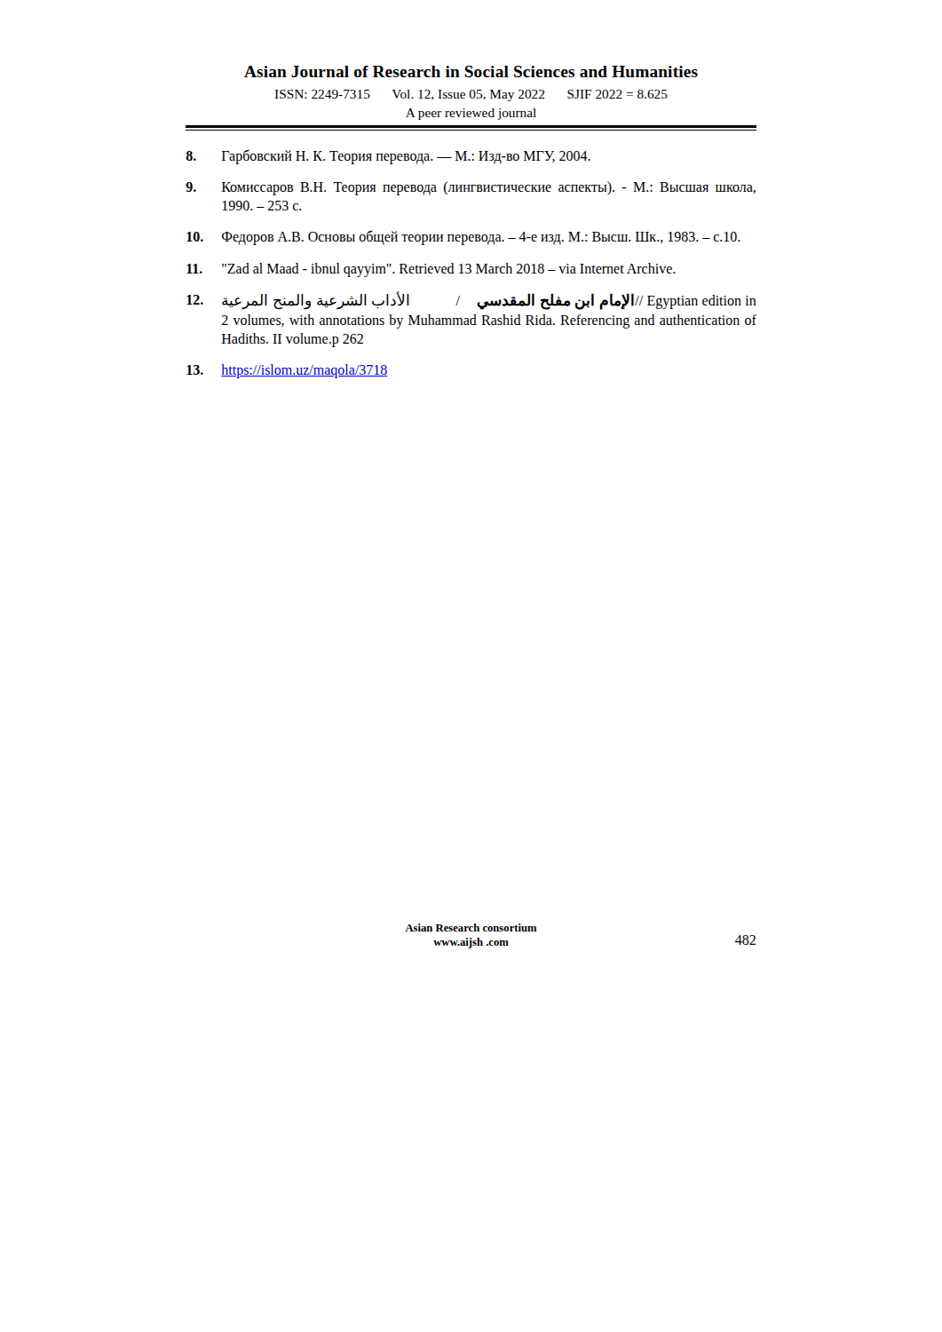Asian Journal of Research in Social Sciences and Humanities
ISSN: 2249-7315 Vol. 12, Issue 05, May 2022 SJIF 2022 = 8.625
A peer reviewed journal
8. Гарбовский Н. К. Теория перевода. — М.: Изд-во МГУ, 2004.
9. Комиссаров В.Н. Теория перевода (лингвистические аспекты). - М.: Высшая школа, 1990. – 253 с.
10. Федоров А.В. Основы общей теории перевода. – 4-е изд. М.: Высш. Шк., 1983. – с.10.
11. "Zad al Maad - ibnul qayyim". Retrieved 13 March 2018 – via Internet Archive.
12. الإمام ابن مفلح المقدسي / الأداب الشرعية والمنح المرعية// Egyptian edition in 2 volumes, with annotations by Muhammad Rashid Rida. Referencing and authentication of Hadiths. II volume.p 262
13. https://islom.uz/maqola/3718
Asian Research consortium
www.aijsh .com
482